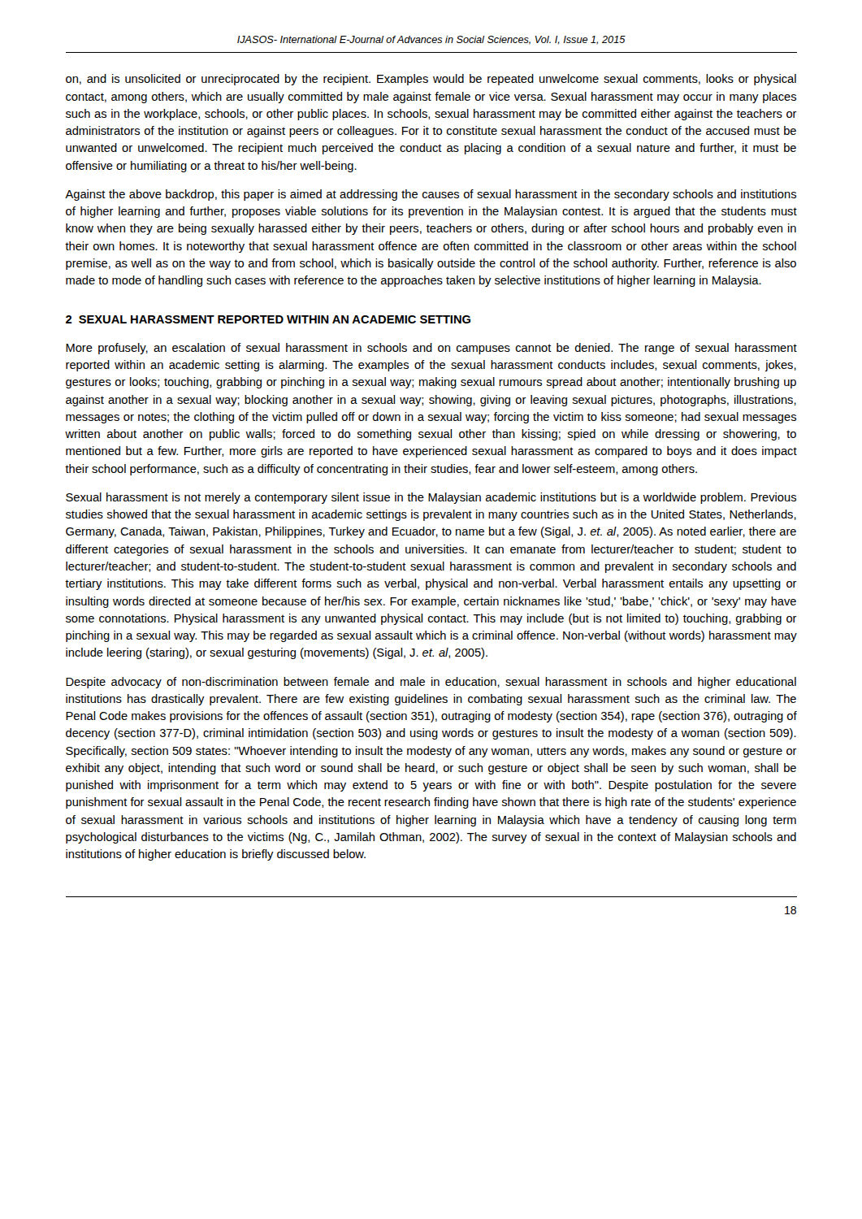IJASOS- International E-Journal of Advances in Social Sciences, Vol. I, Issue 1, 2015
on, and is unsolicited or unreciprocated by the recipient. Examples would be repeated unwelcome sexual comments, looks or physical contact, among others, which are usually committed by male against female or vice versa. Sexual harassment may occur in many places such as in the workplace, schools, or other public places. In schools, sexual harassment may be committed either against the teachers or administrators of the institution or against peers or colleagues. For it to constitute sexual harassment the conduct of the accused must be unwanted or unwelcomed. The recipient much perceived the conduct as placing a condition of a sexual nature and further, it must be offensive or humiliating or a threat to his/her well-being.
Against the above backdrop, this paper is aimed at addressing the causes of sexual harassment in the secondary schools and institutions of higher learning and further, proposes viable solutions for its prevention in the Malaysian contest. It is argued that the students must know when they are being sexually harassed either by their peers, teachers or others, during or after school hours and probably even in their own homes. It is noteworthy that sexual harassment offence are often committed in the classroom or other areas within the school premise, as well as on the way to and from school, which is basically outside the control of the school authority. Further, reference is also made to mode of handling such cases with reference to the approaches taken by selective institutions of higher learning in Malaysia.
2 SEXUAL HARASSMENT REPORTED WITHIN AN ACADEMIC SETTING
More profusely, an escalation of sexual harassment in schools and on campuses cannot be denied. The range of sexual harassment reported within an academic setting is alarming. The examples of the sexual harassment conducts includes, sexual comments, jokes, gestures or looks; touching, grabbing or pinching in a sexual way; making sexual rumours spread about another; intentionally brushing up against another in a sexual way; blocking another in a sexual way; showing, giving or leaving sexual pictures, photographs, illustrations, messages or notes; the clothing of the victim pulled off or down in a sexual way; forcing the victim to kiss someone; had sexual messages written about another on public walls; forced to do something sexual other than kissing; spied on while dressing or showering, to mentioned but a few. Further, more girls are reported to have experienced sexual harassment as compared to boys and it does impact their school performance, such as a difficulty of concentrating in their studies, fear and lower self-esteem, among others.
Sexual harassment is not merely a contemporary silent issue in the Malaysian academic institutions but is a worldwide problem. Previous studies showed that the sexual harassment in academic settings is prevalent in many countries such as in the United States, Netherlands, Germany, Canada, Taiwan, Pakistan, Philippines, Turkey and Ecuador, to name but a few (Sigal, J. et. al, 2005). As noted earlier, there are different categories of sexual harassment in the schools and universities. It can emanate from lecturer/teacher to student; student to lecturer/teacher; and student-to-student. The student-to-student sexual harassment is common and prevalent in secondary schools and tertiary institutions. This may take different forms such as verbal, physical and non-verbal. Verbal harassment entails any upsetting or insulting words directed at someone because of her/his sex. For example, certain nicknames like 'stud,' 'babe,' 'chick', or 'sexy' may have some connotations. Physical harassment is any unwanted physical contact. This may include (but is not limited to) touching, grabbing or pinching in a sexual way. This may be regarded as sexual assault which is a criminal offence. Non-verbal (without words) harassment may include leering (staring), or sexual gesturing (movements) (Sigal, J. et. al, 2005).
Despite advocacy of non-discrimination between female and male in education, sexual harassment in schools and higher educational institutions has drastically prevalent. There are few existing guidelines in combating sexual harassment such as the criminal law. The Penal Code makes provisions for the offences of assault (section 351), outraging of modesty (section 354), rape (section 376), outraging of decency (section 377-D), criminal intimidation (section 503) and using words or gestures to insult the modesty of a woman (section 509). Specifically, section 509 states: "Whoever intending to insult the modesty of any woman, utters any words, makes any sound or gesture or exhibit any object, intending that such word or sound shall be heard, or such gesture or object shall be seen by such woman, shall be punished with imprisonment for a term which may extend to 5 years or with fine or with both". Despite postulation for the severe punishment for sexual assault in the Penal Code, the recent research finding have shown that there is high rate of the students' experience of sexual harassment in various schools and institutions of higher learning in Malaysia which have a tendency of causing long term psychological disturbances to the victims (Ng, C., Jamilah Othman, 2002). The survey of sexual in the context of Malaysian schools and institutions of higher education is briefly discussed below.
18